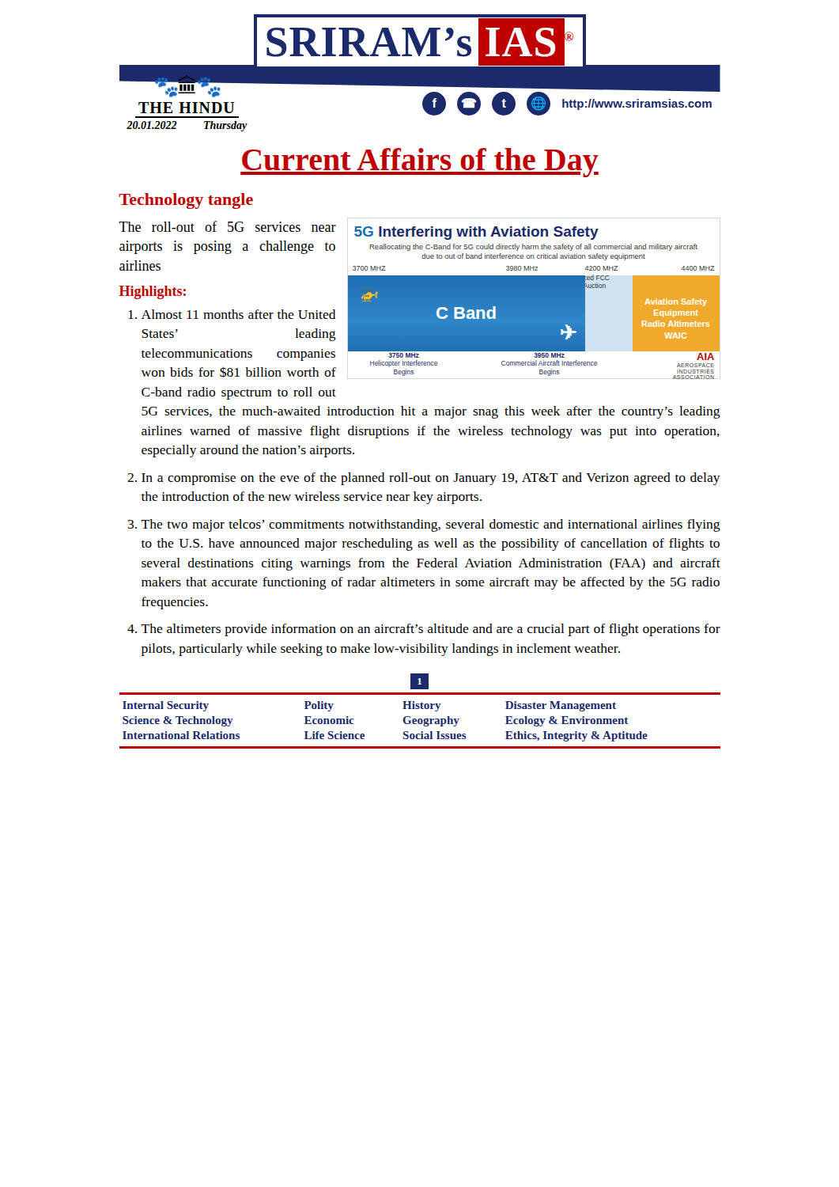SRIRAM’s IAS®
🐾🏛🐾
THE HINDU
20.01.2022 Thursday
f
☎
t
🌐
http://www.sriramsias.com
Current Affairs of the Day
Technology tangle
5G Interfering with Aviation Safety
Reallocating the C-Band for 5G could directly harm the safety of all commercial and military aircraft
due to out of band interference on critical aviation safety equipment
3700 MHZ 3980 MHz 4200 MHZ 4400 MHZ
Announced FCC
Public Auction
🚁
C Band
✈
Aviation Safety Equipment
Radio Altimeters
WAIC
3750 MHz
Helicopter Interference
Begins
3950 MHz
Commercial Aircraft Interference
Begins
AIAAEROSPACE
INDUSTRIES
ASSOCIATION
The roll-out of 5G services near airports is posing a challenge to airlines
Highlights:
Almost 11 months after the United States’ leading telecommunications companies won bids for $81 billion worth of C-band radio spectrum to roll out 5G services, the much-awaited introduction hit a major snag this week after the country’s leading airlines warned of massive flight disruptions if the wireless technology was put into operation, especially around the nation’s airports.
In a compromise on the eve of the planned roll-out on January 19, AT&T and Verizon agreed to delay the introduction of the new wireless service near key airports.
The two major telcos’ commitments notwithstanding, several domestic and international airlines flying to the U.S. have announced major rescheduling as well as the possibility of cancellation of flights to several destinations citing warnings from the Federal Aviation Administration (FAA) and aircraft makers that accurate functioning of radar altimeters in some aircraft may be affected by the 5G radio frequencies.
The altimeters provide information on an aircraft’s altitude and are a crucial part of flight operations for pilots, particularly while seeking to make low-visibility landings in inclement weather.
1
| Internal Security | Polity | History | Disaster Management |
| Science & Technology | Economic | Geography | Ecology & Environment |
| International Relations | Life Science | Social Issues | Ethics, Integrity & Aptitude |